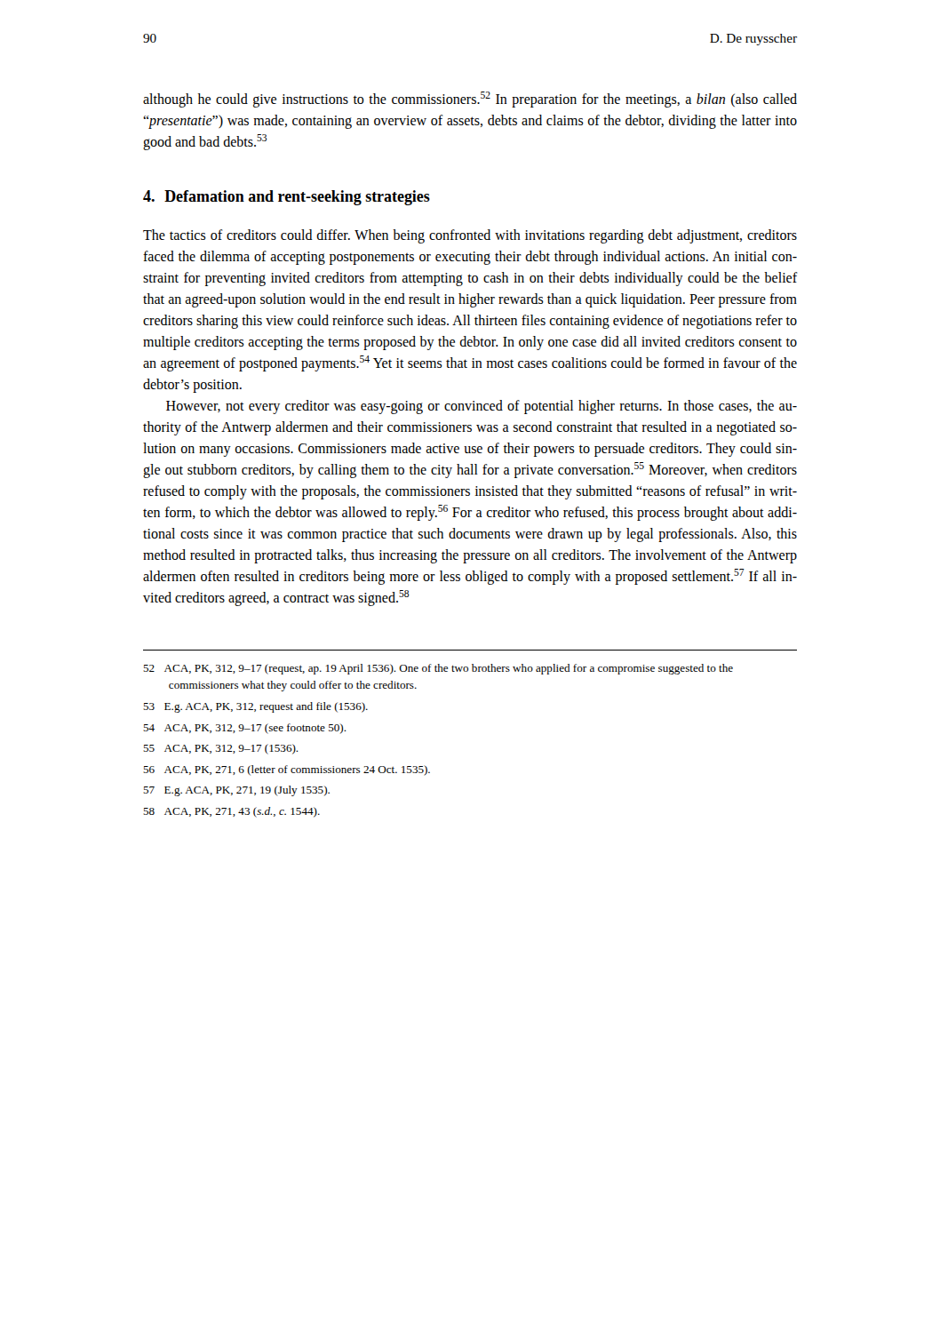90 D. De ruysscher
although he could give instructions to the commissioners.52 In preparation for the meetings, a bilan (also called “presentatie”) was made, containing an overview of assets, debts and claims of the debtor, dividing the latter into good and bad debts.53
4. Defamation and rent-seeking strategies
The tactics of creditors could differ. When being confronted with invitations regarding debt adjustment, creditors faced the dilemma of accepting postponements or executing their debt through individual actions. An initial constraint for preventing invited creditors from attempting to cash in on their debts individually could be the belief that an agreed-upon solution would in the end result in higher rewards than a quick liquidation. Peer pressure from creditors sharing this view could reinforce such ideas. All thirteen files containing evidence of negotiations refer to multiple creditors accepting the terms proposed by the debtor. In only one case did all invited creditors consent to an agreement of postponed payments.54 Yet it seems that in most cases coalitions could be formed in favour of the debtor’s position.
However, not every creditor was easy-going or convinced of potential higher returns. In those cases, the authority of the Antwerp aldermen and their commissioners was a second constraint that resulted in a negotiated solution on many occasions. Commissioners made active use of their powers to persuade creditors. They could single out stubborn creditors, by calling them to the city hall for a private conversation.55 Moreover, when creditors refused to comply with the proposals, the commissioners insisted that they submitted “reasons of refusal” in written form, to which the debtor was allowed to reply.56 For a creditor who refused, this process brought about additional costs since it was common practice that such documents were drawn up by legal professionals. Also, this method resulted in protracted talks, thus increasing the pressure on all creditors. The involvement of the Antwerp aldermen often resulted in creditors being more or less obliged to comply with a proposed settlement.57 If all invited creditors agreed, a contract was signed.58
52 ACA, PK, 312, 9–17 (request, ap. 19 April 1536). One of the two brothers who applied for a compromise suggested to the commissioners what they could offer to the creditors.
53 E.g. ACA, PK, 312, request and file (1536).
54 ACA, PK, 312, 9–17 (see footnote 50).
55 ACA, PK, 312, 9–17 (1536).
56 ACA, PK, 271, 6 (letter of commissioners 24 Oct. 1535).
57 E.g. ACA, PK, 271, 19 (July 1535).
58 ACA, PK, 271, 43 (s.d., c. 1544).